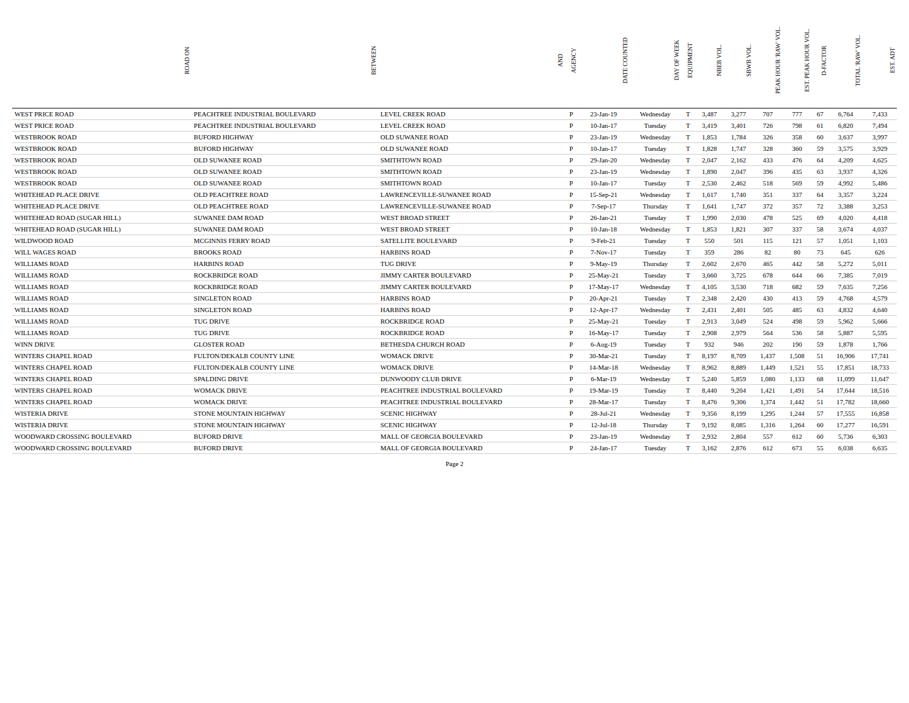| ROAD ON | BETWEEN | AND | AGENCY | DATE COUNTED | DAY OF WEEK | EQUIPMENT | NBEB VOL. | SBWB VOL. | PEAK HOUR 'RAW' VOL. | EST. PEAK HOUR VOL. | D-FACTOR | TOTAL 'RAW' VOL. | EST. ADT |
| --- | --- | --- | --- | --- | --- | --- | --- | --- | --- | --- | --- | --- | --- |
| WEST PRICE ROAD | PEACHTREE INDUSTRIAL BOULEVARD | LEVEL CREEK ROAD | P | 23-Jan-19 | Wednesday | T | 3,487 | 3,277 | 707 | 777 | 67 | 6,764 | 7,433 |
| WEST PRICE ROAD | PEACHTREE INDUSTRIAL BOULEVARD | LEVEL CREEK ROAD | P | 10-Jan-17 | Tuesday | T | 3,419 | 3,401 | 726 | 798 | 61 | 6,820 | 7,494 |
| WESTBROOK ROAD | BUFORD HIGHWAY | OLD SUWANEE ROAD | P | 23-Jan-19 | Wednesday | T | 1,853 | 1,784 | 326 | 358 | 60 | 3,637 | 3,997 |
| WESTBROOK ROAD | BUFORD HIGHWAY | OLD SUWANEE ROAD | P | 10-Jan-17 | Tuesday | T | 1,828 | 1,747 | 328 | 360 | 59 | 3,575 | 3,929 |
| WESTBROOK ROAD | OLD SUWANEE ROAD | SMITHTOWN ROAD | P | 29-Jan-20 | Wednesday | T | 2,047 | 2,162 | 433 | 476 | 64 | 4,209 | 4,625 |
| WESTBROOK ROAD | OLD SUWANEE ROAD | SMITHTOWN ROAD | P | 23-Jan-19 | Wednesday | T | 1,890 | 2,047 | 396 | 435 | 63 | 3,937 | 4,326 |
| WESTBROOK ROAD | OLD SUWANEE ROAD | SMITHTOWN ROAD | P | 10-Jan-17 | Tuesday | T | 2,530 | 2,462 | 518 | 569 | 59 | 4,992 | 5,486 |
| WHITEHEAD PLACE DRIVE | OLD PEACHTREE ROAD | LAWRENCEVILLE-SUWANEE ROAD | P | 15-Sep-21 | Wednesday | T | 1,617 | 1,740 | 351 | 337 | 64 | 3,357 | 3,224 |
| WHITEHEAD PLACE DRIVE | OLD PEACHTREE ROAD | LAWRENCEVILLE-SUWANEE ROAD | P | 7-Sep-17 | Thursday | T | 1,641 | 1,747 | 372 | 357 | 72 | 3,388 | 3,253 |
| WHITEHEAD ROAD (SUGAR HILL) | SUWANEE DAM ROAD | WEST BROAD STREET | P | 26-Jan-21 | Tuesday | T | 1,990 | 2,030 | 478 | 525 | 69 | 4,020 | 4,418 |
| WHITEHEAD ROAD (SUGAR HILL) | SUWANEE DAM ROAD | WEST BROAD STREET | P | 10-Jan-18 | Wednesday | T | 1,853 | 1,821 | 307 | 337 | 58 | 3,674 | 4,037 |
| WILDWOOD ROAD | MCGINNIS FERRY ROAD | SATELLITE BOULEVARD | P | 9-Feb-21 | Tuesday | T | 550 | 501 | 115 | 121 | 57 | 1,051 | 1,103 |
| WILL WAGES ROAD | BROOKS ROAD | HARBINS ROAD | P | 7-Nov-17 | Tuesday | T | 359 | 286 | 82 | 80 | 73 | 645 | 626 |
| WILLIAMS ROAD | HARBINS ROAD | TUG DRIVE | P | 9-May-19 | Thursday | T | 2,602 | 2,670 | 465 | 442 | 58 | 5,272 | 5,011 |
| WILLIAMS ROAD | ROCKBRIDGE ROAD | JIMMY CARTER BOULEVARD | P | 25-May-21 | Tuesday | T | 3,660 | 3,725 | 678 | 644 | 66 | 7,385 | 7,019 |
| WILLIAMS ROAD | ROCKBRIDGE ROAD | JIMMY CARTER BOULEVARD | P | 17-May-17 | Wednesday | T | 4,105 | 3,530 | 718 | 682 | 59 | 7,635 | 7,256 |
| WILLIAMS ROAD | SINGLETON ROAD | HARBINS ROAD | P | 20-Apr-21 | Tuesday | T | 2,348 | 2,420 | 430 | 413 | 59 | 4,768 | 4,579 |
| WILLIAMS ROAD | SINGLETON ROAD | HARBINS ROAD | P | 12-Apr-17 | Wednesday | T | 2,431 | 2,401 | 505 | 485 | 63 | 4,832 | 4,640 |
| WILLIAMS ROAD | TUG DRIVE | ROCKBRIDGE ROAD | P | 25-May-21 | Tuesday | T | 2,913 | 3,049 | 524 | 498 | 59 | 5,962 | 5,666 |
| WILLIAMS ROAD | TUG DRIVE | ROCKBRIDGE ROAD | P | 16-May-17 | Tuesday | T | 2,908 | 2,979 | 564 | 536 | 58 | 5,887 | 5,595 |
| WINN DRIVE | GLOSTER ROAD | BETHESDA CHURCH ROAD | P | 6-Aug-19 | Tuesday | T | 932 | 946 | 202 | 190 | 59 | 1,878 | 1,766 |
| WINTERS CHAPEL ROAD | FULTON/DEKALB COUNTY LINE | WOMACK DRIVE | P | 30-Mar-21 | Tuesday | T | 8,197 | 8,709 | 1,437 | 1,508 | 51 | 16,906 | 17,741 |
| WINTERS CHAPEL ROAD | FULTON/DEKALB COUNTY LINE | WOMACK DRIVE | P | 14-Mar-18 | Wednesday | T | 8,962 | 8,889 | 1,449 | 1,521 | 55 | 17,851 | 18,733 |
| WINTERS CHAPEL ROAD | SPALDING DRIVE | DUNWOODY CLUB DRIVE | P | 6-Mar-19 | Wednesday | T | 5,240 | 5,859 | 1,080 | 1,133 | 68 | 11,099 | 11,647 |
| WINTERS CHAPEL ROAD | WOMACK DRIVE | PEACHTREE INDUSTRIAL BOULEVARD | P | 19-Mar-19 | Tuesday | T | 8,440 | 9,204 | 1,421 | 1,491 | 54 | 17,644 | 18,516 |
| WINTERS CHAPEL ROAD | WOMACK DRIVE | PEACHTREE INDUSTRIAL BOULEVARD | P | 28-Mar-17 | Tuesday | T | 8,476 | 9,306 | 1,374 | 1,442 | 51 | 17,782 | 18,660 |
| WISTERIA DRIVE | STONE MOUNTAIN HIGHWAY | SCENIC HIGHWAY | P | 28-Jul-21 | Wednesday | T | 9,356 | 8,199 | 1,295 | 1,244 | 57 | 17,555 | 16,858 |
| WISTERIA DRIVE | STONE MOUNTAIN HIGHWAY | SCENIC HIGHWAY | P | 12-Jul-18 | Thursday | T | 9,192 | 8,085 | 1,316 | 1,264 | 60 | 17,277 | 16,591 |
| WOODWARD CROSSING BOULEVARD | BUFORD DRIVE | MALL OF GEORGIA BOULEVARD | P | 23-Jan-19 | Wednesday | T | 2,932 | 2,804 | 557 | 612 | 60 | 5,736 | 6,303 |
| WOODWARD CROSSING BOULEVARD | BUFORD DRIVE | MALL OF GEORGIA BOULEVARD | P | 24-Jan-17 | Tuesday | T | 3,162 | 2,876 | 612 | 673 | 55 | 6,038 | 6,635 |
Page 2